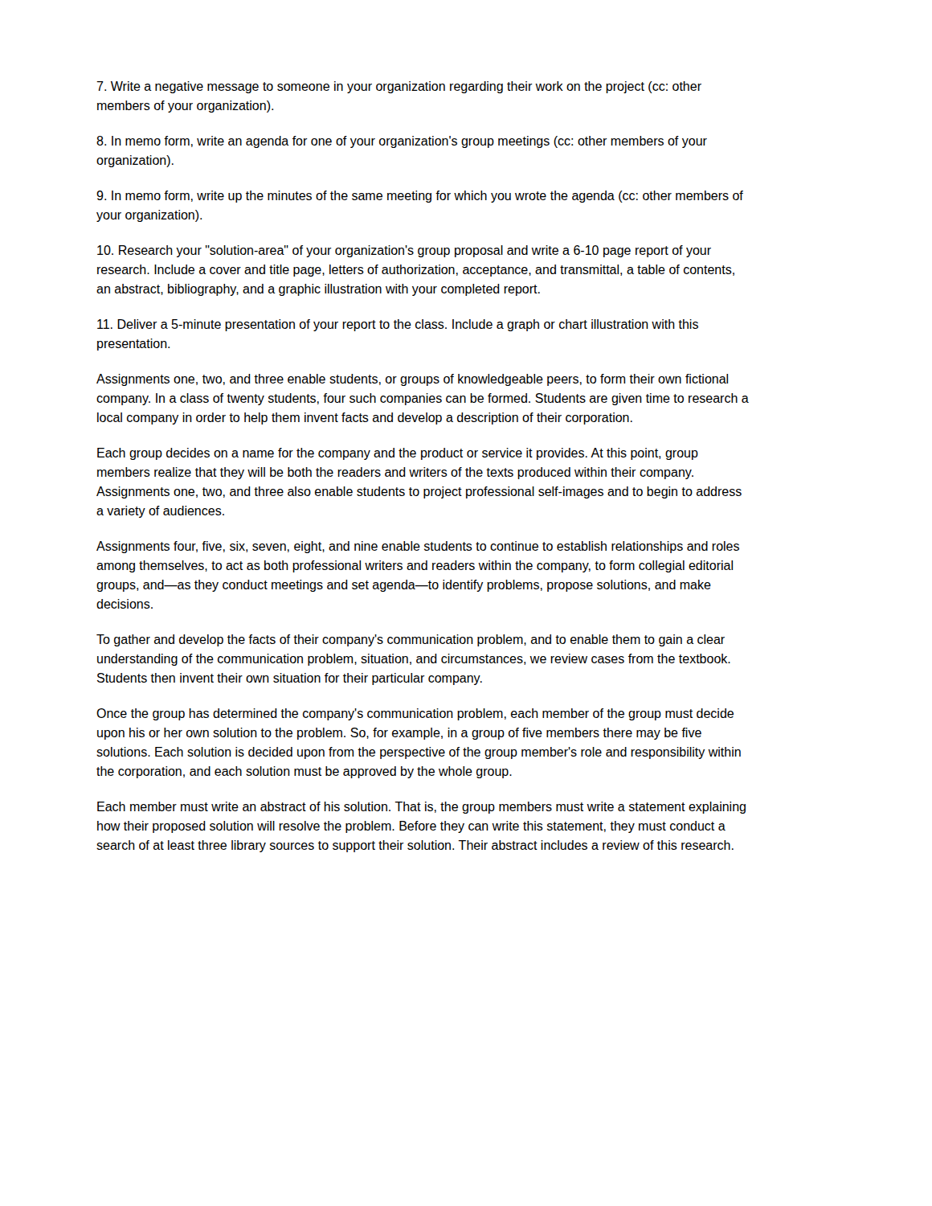7. Write a negative message to someone in your organization regarding their work on the project (cc: other members of your organization).
8. In memo form, write an agenda for one of your organization's group meetings (cc: other members of your organization).
9. In memo form, write up the minutes of the same meeting for which you wrote the agenda (cc: other members of your organization).
10. Research your "solution-area" of your organization's group proposal and write a 6-10 page report of your research. Include a cover and title page, letters of authorization, acceptance, and transmittal, a table of contents, an abstract, bibliography, and a graphic illustration with your completed report.
11. Deliver a 5-minute presentation of your report to the class. Include a graph or chart illustration with this presentation.
Assignments one, two, and three enable students, or groups of knowledgeable peers, to form their own fictional company. In a class of twenty students, four such companies can be formed. Students are given time to research a local company in order to help them invent facts and develop a description of their corporation.
Each group decides on a name for the company and the product or service it provides. At this point, group members realize that they will be both the readers and writers of the texts produced within their company. Assignments one, two, and three also enable students to project professional self-images and to begin to address a variety of audiences.
Assignments four, five, six, seven, eight, and nine enable students to continue to establish relationships and roles among themselves, to act as both professional writers and readers within the company, to form collegial editorial groups, and—as they conduct meetings and set agenda—to identify problems, propose solutions, and make decisions.
To gather and develop the facts of their company's communication problem, and to enable them to gain a clear understanding of the communication problem, situation, and circumstances, we review cases from the textbook. Students then invent their own situation for their particular company.
Once the group has determined the company's communication problem, each member of the group must decide upon his or her own solution to the problem. So, for example, in a group of five members there may be five solutions. Each solution is decided upon from the perspective of the group member's role and responsibility within the corporation, and each solution must be approved by the whole group.
Each member must write an abstract of his solution. That is, the group members must write a statement explaining how their proposed solution will resolve the problem. Before they can write this statement, they must conduct a search of at least three library sources to support their solution. Their abstract includes a review of this research.